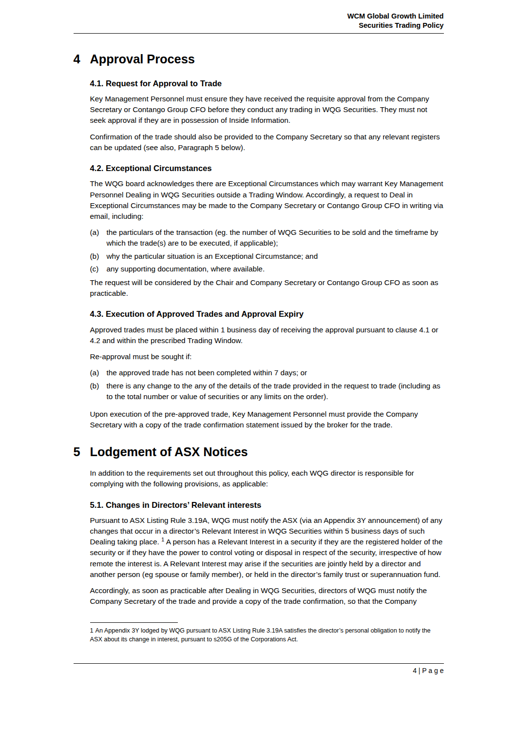WCM Global Growth Limited
Securities Trading Policy
4 Approval Process
4.1. Request for Approval to Trade
Key Management Personnel must ensure they have received the requisite approval from the Company Secretary or Contango Group CFO before they conduct any trading in WQG Securities. They must not seek approval if they are in possession of Inside Information.
Confirmation of the trade should also be provided to the Company Secretary so that any relevant registers can be updated (see also, Paragraph 5 below).
4.2. Exceptional Circumstances
The WQG board acknowledges there are Exceptional Circumstances which may warrant Key Management Personnel Dealing in WQG Securities outside a Trading Window. Accordingly, a request to Deal in Exceptional Circumstances may be made to the Company Secretary or Contango Group CFO in writing via email, including:
(a) the particulars of the transaction (eg. the number of WQG Securities to be sold and the timeframe by which the trade(s) are to be executed, if applicable);
(b) why the particular situation is an Exceptional Circumstance; and
(c) any supporting documentation, where available.
The request will be considered by the Chair and Company Secretary or Contango Group CFO as soon as practicable.
4.3. Execution of Approved Trades and Approval Expiry
Approved trades must be placed within 1 business day of receiving the approval pursuant to clause 4.1 or 4.2 and within the prescribed Trading Window.
Re-approval must be sought if:
(a) the approved trade has not been completed within 7 days; or
(b) there is any change to the any of the details of the trade provided in the request to trade (including as to the total number or value of securities or any limits on the order).
Upon execution of the pre-approved trade, Key Management Personnel must provide the Company Secretary with a copy of the trade confirmation statement issued by the broker for the trade.
5 Lodgement of ASX Notices
In addition to the requirements set out throughout this policy, each WQG director is responsible for complying with the following provisions, as applicable:
5.1. Changes in Directors’ Relevant interests
Pursuant to ASX Listing Rule 3.19A, WQG must notify the ASX (via an Appendix 3Y announcement) of any changes that occur in a director’s Relevant Interest in WQG Securities within 5 business days of such Dealing taking place. 1 A person has a Relevant Interest in a security if they are the registered holder of the security or if they have the power to control voting or disposal in respect of the security, irrespective of how remote the interest is. A Relevant Interest may arise if the securities are jointly held by a director and another person (eg spouse or family member), or held in the director’s family trust or superannuation fund.
Accordingly, as soon as practicable after Dealing in WQG Securities, directors of WQG must notify the Company Secretary of the trade and provide a copy of the trade confirmation, so that the Company
1 An Appendix 3Y lodged by WQG pursuant to ASX Listing Rule 3.19A satisfies the director’s personal obligation to notify the ASX about its change in interest, pursuant to s205G of the Corporations Act.
4 | P a g e